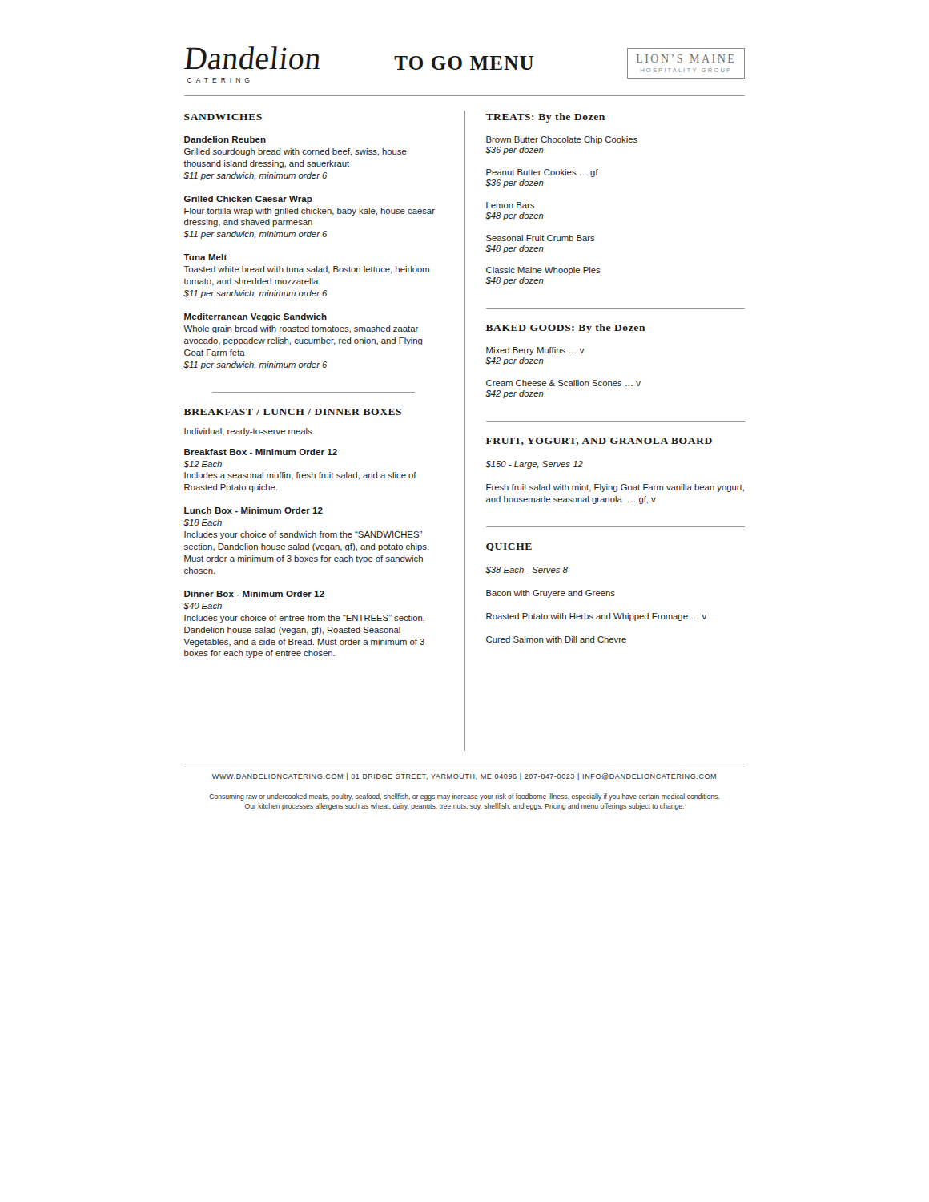Dandelion
Catering
TO GO MENU
LION’S MAINE
HOSPITALITY GROUP
SANDWICHES
Dandelion Reuben
Grilled sourdough bread with corned beef, swiss, house thousand island dressing, and sauerkraut
$11 per sandwich, minimum order 6
Grilled Chicken Caesar Wrap
Flour tortilla wrap with grilled chicken, baby kale, house caesar dressing, and shaved parmesan
$11 per sandwich, minimum order 6
Tuna Melt
Toasted white bread with tuna salad, Boston lettuce, heirloom tomato, and shredded mozzarella
$11 per sandwich, minimum order 6
Mediterranean Veggie Sandwich
Whole grain bread with roasted tomatoes, smashed zaatar avocado, peppadew relish, cucumber, red onion, and Flying Goat Farm feta
$11 per sandwich, minimum order 6
BREAKFAST / LUNCH / DINNER BOXES
Individual, ready-to-serve meals.
Breakfast Box - Minimum Order 12
$12 Each
Includes a seasonal muffin, fresh fruit salad, and a slice of Roasted Potato quiche.
Lunch Box - Minimum Order 12
$18 Each
Includes your choice of sandwich from the “SANDWICHES” section, Dandelion house salad (vegan, gf), and potato chips. Must order a minimum of 3 boxes for each type of sandwich chosen.
Dinner Box - Minimum Order 12
$40 Each
Includes your choice of entree from the “ENTREES” section, Dandelion house salad (vegan, gf), Roasted Seasonal Vegetables, and a side of Bread. Must order a minimum of 3 boxes for each type of entree chosen.
TREATS: By the Dozen
Brown Butter Chocolate Chip Cookies
$36 per dozen
Peanut Butter Cookies … gf
$36 per dozen
Lemon Bars
$48 per dozen
Seasonal Fruit Crumb Bars
$48 per dozen
Classic Maine Whoopie Pies
$48 per dozen
BAKED GOODS: By the Dozen
Mixed Berry Muffins … v
$42 per dozen
Cream Cheese & Scallion Scones … v
$42 per dozen
FRUIT, YOGURT, AND GRANOLA BOARD
$150 - Large, Serves 12
Fresh fruit salad with mint, Flying Goat Farm vanilla bean yogurt, and housemade seasonal granola … gf, v
QUICHE
$38 Each - Serves 8
Bacon with Gruyere and Greens
Roasted Potato with Herbs and Whipped Fromage … v
Cured Salmon with Dill and Chevre
WWW.DANDELIONCATERING.COM | 81 BRIDGE STREET, YARMOUTH, ME 04096 | 207-847-0023 | INFO@DANDELIONCATERING.COM
Consuming raw or undercooked meats, poultry, seafood, shellfish, or eggs may increase your risk of foodborne illness, especially if you have certain medical conditions.
Our kitchen processes allergens such as wheat, dairy, peanuts, tree nuts, soy, shellfish, and eggs. Pricing and menu offerings subject to change.